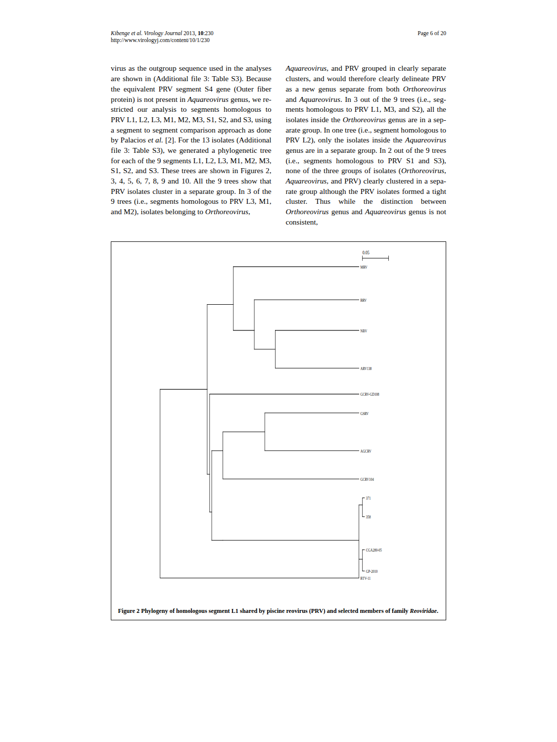Kibenge et al. Virology Journal 2013, 10:230
http://www.virologyj.com/content/10/1/230
Page 6 of 20
virus as the outgroup sequence used in the analyses are shown in (Additional file 3: Table S3). Because the equivalent PRV segment S4 gene (Outer fiber protein) is not present in Aquareovirus genus, we restricted our analysis to segments homologous to PRV L1, L2, L3, M1, M2, M3, S1, S2, and S3, using a segment to segment comparison approach as done by Palacios et al. [2]. For the 13 isolates (Additional file 3: Table S3), we generated a phylogenetic tree for each of the 9 segments L1, L2, L3, M1, M2, M3, S1, S2, and S3. These trees are shown in Figures 2, 3, 4, 5, 6, 7, 8, 9 and 10. All the 9 trees show that PRV isolates cluster in a separate group. In 3 of the 9 trees (i.e., segments homologous to PRV L3, M1, and M2), isolates belonging to Orthoreovirus,
Aquareovirus, and PRV grouped in clearly separate clusters, and would therefore clearly delineate PRV as a new genus separate from both Orthoreovirus and Aquareovirus. In 3 out of the 9 trees (i.e., segments homologous to PRV L1, M3, and S2), all the isolates inside the Orthoreovirus genus are in a separate group. In one tree (i.e., segment homologous to PRV L2), only the isolates inside the Aquareovirus genus are in a separate group. In 2 out of the 9 trees (i.e., segments homologous to PRV S1 and S3), none of the three groups of isolates (Orthoreovirus, Aquareovirus, and PRV) clearly clustered in a separate group although the PRV isolates formed a tight cluster. Thus while the distinction between Orthoreovirus genus and Aquareovirus genus is not consistent,
0.05 MRV BRV NBV ARV138 GCRV-GD108 GSRV AGCRV GCRV104 371 358 CGA280-05 GP-2010 BTV-11
Figure 2 Phylogeny of homologous segment L1 shared by piscine reovirus (PRV) and selected members of family Reoviridae.